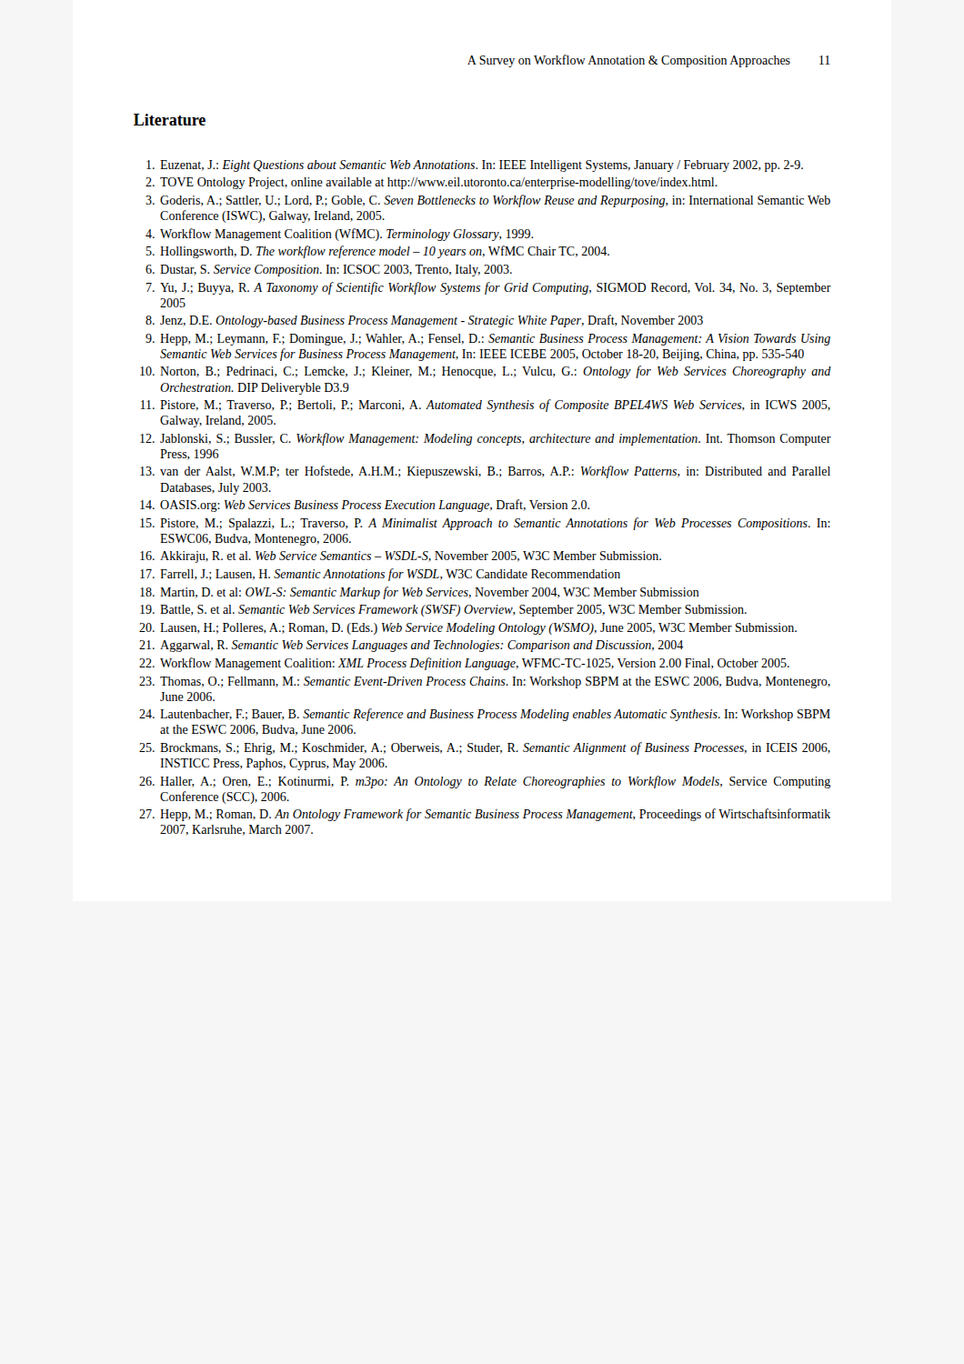A Survey on Workflow Annotation & Composition Approaches 11
Literature
Euzenat, J.: Eight Questions about Semantic Web Annotations. In: IEEE Intelligent Systems, January / February 2002, pp. 2-9.
TOVE Ontology Project, online available at http://www.eil.utoronto.ca/enterprise-modelling/tove/index.html.
Goderis, A.; Sattler, U.; Lord, P.; Goble, C. Seven Bottlenecks to Workflow Reuse and Repurposing, in: International Semantic Web Conference (ISWC), Galway, Ireland, 2005.
Workflow Management Coalition (WfMC). Terminology Glossary, 1999.
Hollingsworth, D. The workflow reference model – 10 years on, WfMC Chair TC, 2004.
Dustar, S. Service Composition. In: ICSOC 2003, Trento, Italy, 2003.
Yu, J.; Buyya, R. A Taxonomy of Scientific Workflow Systems for Grid Computing, SIGMOD Record, Vol. 34, No. 3, September 2005
Jenz, D.E. Ontology-based Business Process Management - Strategic White Paper, Draft, November 2003
Hepp, M.; Leymann, F.; Domingue, J.; Wahler, A.; Fensel, D.: Semantic Business Process Management: A Vision Towards Using Semantic Web Services for Business Process Management, In: IEEE ICEBE 2005, October 18-20, Beijing, China, pp. 535-540
Norton, B.; Pedrinaci, C.; Lemcke, J.; Kleiner, M.; Henocque, L.; Vulcu, G.: Ontology for Web Services Choreography and Orchestration. DIP Deliveryble D3.9
Pistore, M.; Traverso, P.; Bertoli, P.; Marconi, A. Automated Synthesis of Composite BPEL4WS Web Services, in ICWS 2005, Galway, Ireland, 2005.
Jablonski, S.; Bussler, C. Workflow Management: Modeling concepts, architecture and implementation. Int. Thomson Computer Press, 1996
van der Aalst, W.M.P; ter Hofstede, A.H.M.; Kiepuszewski, B.; Barros, A.P.: Workflow Patterns, in: Distributed and Parallel Databases, July 2003.
OASIS.org: Web Services Business Process Execution Language, Draft, Version 2.0.
Pistore, M.; Spalazzi, L.; Traverso, P. A Minimalist Approach to Semantic Annotations for Web Processes Compositions. In: ESWC06, Budva, Montenegro, 2006.
Akkiraju, R. et al. Web Service Semantics – WSDL-S, November 2005, W3C Member Submission.
Farrell, J.; Lausen, H. Semantic Annotations for WSDL, W3C Candidate Recommendation
Martin, D. et al: OWL-S: Semantic Markup for Web Services, November 2004, W3C Member Submission
Battle, S. et al. Semantic Web Services Framework (SWSF) Overview, September 2005, W3C Member Submission.
Lausen, H.; Polleres, A.; Roman, D. (Eds.) Web Service Modeling Ontology (WSMO), June 2005, W3C Member Submission.
Aggarwal, R. Semantic Web Services Languages and Technologies: Comparison and Discussion, 2004
Workflow Management Coalition: XML Process Definition Language, WFMC-TC-1025, Version 2.00 Final, October 2005.
Thomas, O.; Fellmann, M.: Semantic Event-Driven Process Chains. In: Workshop SBPM at the ESWC 2006, Budva, Montenegro, June 2006.
Lautenbacher, F.; Bauer, B. Semantic Reference and Business Process Modeling enables Automatic Synthesis. In: Workshop SBPM at the ESWC 2006, Budva, June 2006.
Brockmans, S.; Ehrig, M.; Koschmider, A.; Oberweis, A.; Studer, R. Semantic Alignment of Business Processes, in ICEIS 2006, INSTICC Press, Paphos, Cyprus, May 2006.
Haller, A.; Oren, E.; Kotinurmi, P. m3po: An Ontology to Relate Choreographies to Workflow Models, Service Computing Conference (SCC), 2006.
Hepp, M.; Roman, D. An Ontology Framework for Semantic Business Process Management, Proceedings of Wirtschaftsinformatik 2007, Karlsruhe, March 2007.